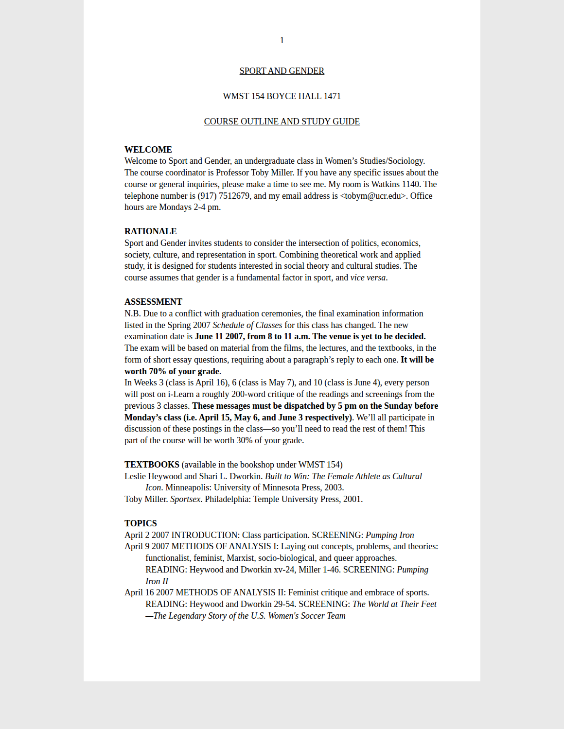1
SPORT AND GENDER
WMST 154 BOYCE HALL 1471
COURSE OUTLINE AND STUDY GUIDE
WELCOME
Welcome to Sport and Gender, an undergraduate class in Women’s Studies/Sociology. The course coordinator is Professor Toby Miller. If you have any specific issues about the course or general inquiries, please make a time to see me. My room is Watkins 1140. The telephone number is (917) 7512679, and my email address is <tobym@ucr.edu>. Office hours are Mondays 2-4 pm.
RATIONALE
Sport and Gender invites students to consider the intersection of politics, economics, society, culture, and representation in sport. Combining theoretical work and applied study, it is designed for students interested in social theory and cultural studies. The course assumes that gender is a fundamental factor in sport, and vice versa.
ASSESSMENT
N.B. Due to a conflict with graduation ceremonies, the final examination information listed in the Spring 2007 Schedule of Classes for this class has changed. The new examination date is June 11 2007, from 8 to 11 a.m. The venue is yet to be decided. The exam will be based on material from the films, the lectures, and the textbooks, in the form of short essay questions, requiring about a paragraph’s reply to each one. It will be worth 70% of your grade.
In Weeks 3 (class is April 16), 6 (class is May 7), and 10 (class is June 4), every person will post on i-Learn a roughly 200-word critique of the readings and screenings from the previous 3 classes. These messages must be dispatched by 5 pm on the Sunday before Monday’s class (i.e. April 15, May 6, and June 3 respectively). We’ll all participate in discussion of these postings in the class—so you’ll need to read the rest of them! This part of the course will be worth 30% of your grade.
TEXTBOOKS (available in the bookshop under WMST 154)
Leslie Heywood and Shari L. Dworkin. Built to Win: The Female Athlete as Cultural Icon. Minneapolis: University of Minnesota Press, 2003.
Toby Miller. Sportsex. Philadelphia: Temple University Press, 2001.
TOPICS
April 2 2007 INTRODUCTION: Class participation. SCREENING: Pumping Iron
April 9 2007 METHODS OF ANALYSIS I: Laying out concepts, problems, and theories: functionalist, feminist, Marxist, socio-biological, and queer approaches. READING: Heywood and Dworkin xv-24, Miller 1-46. SCREENING: Pumping Iron II
April 16 2007 METHODS OF ANALYSIS II: Feminist critique and embrace of sports. READING: Heywood and Dworkin 29-54. SCREENING: The World at Their Feet—The Legendary Story of the U.S. Women's Soccer Team